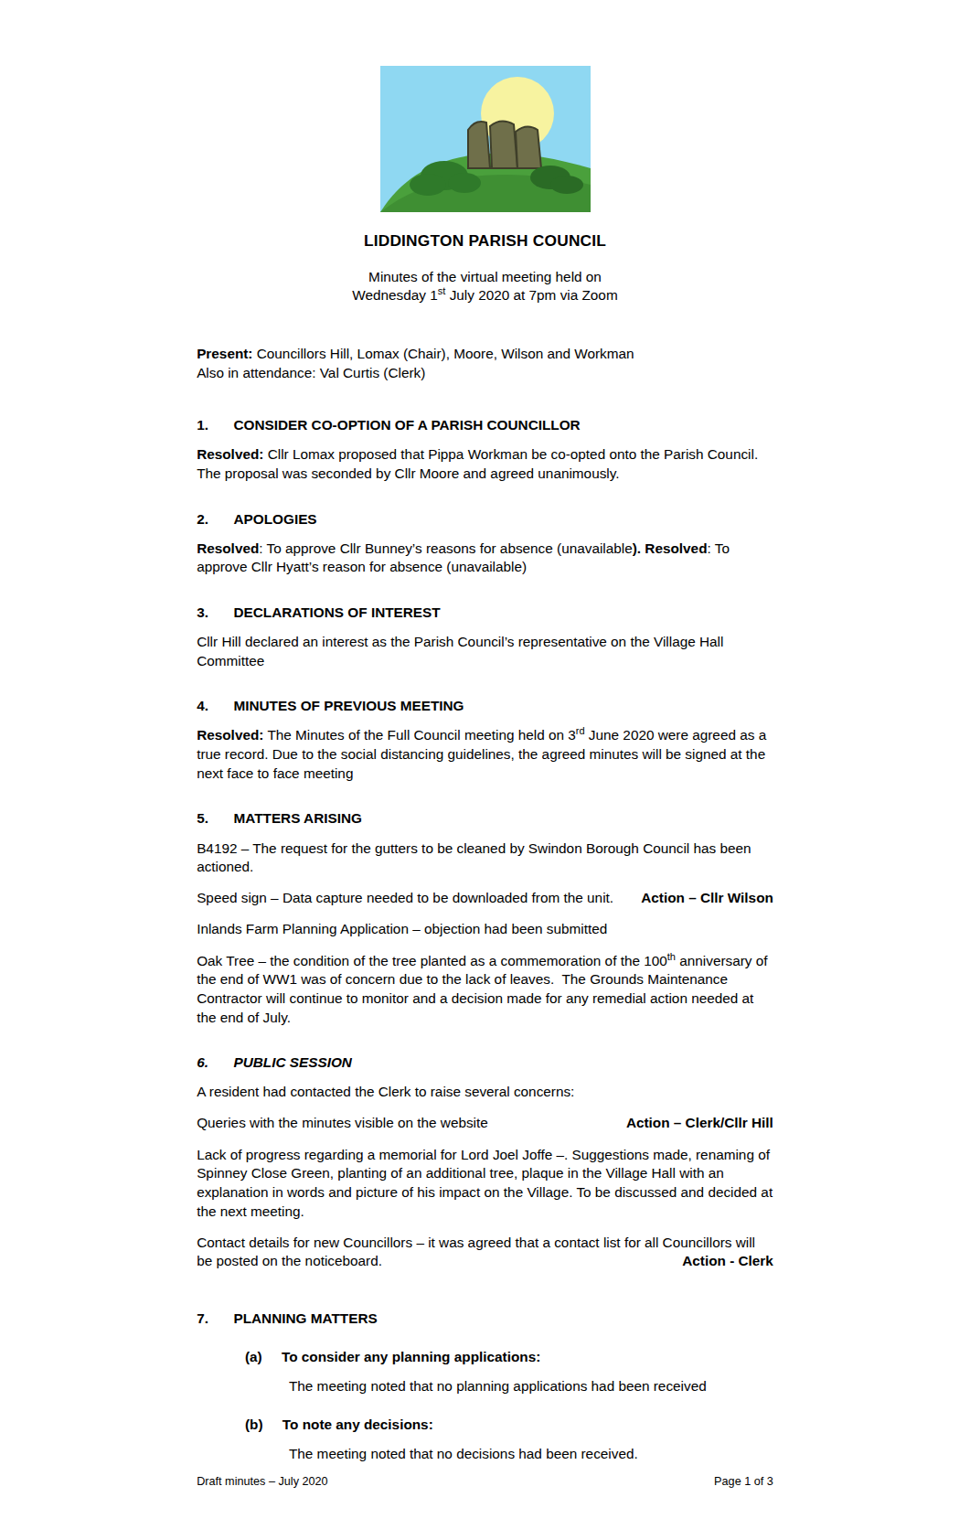LIDDINGTON PARISH COUNCIL
Minutes of the virtual meeting held on
Wednesday 1st July 2020 at 7pm via Zoom
Present: Councillors Hill, Lomax (Chair), Moore, Wilson and Workman
Also in attendance: Val Curtis (Clerk)
1. CONSIDER CO-OPTION OF A PARISH COUNCILLOR
Resolved: Cllr Lomax proposed that Pippa Workman be co-opted onto the Parish Council. The proposal was seconded by Cllr Moore and agreed unanimously.
2. APOLOGIES
Resolved: To approve Cllr Bunney’s reasons for absence (unavailable). Resolved: To approve Cllr Hyatt’s reason for absence (unavailable)
3. DECLARATIONS OF INTEREST
Cllr Hill declared an interest as the Parish Council’s representative on the Village Hall Committee
4. MINUTES OF PREVIOUS MEETING
Resolved: The Minutes of the Full Council meeting held on 3rd June 2020 were agreed as a true record. Due to the social distancing guidelines, the agreed minutes will be signed at the next face to face meeting
5. MATTERS ARISING
B4192 – The request for the gutters to be cleaned by Swindon Borough Council has been actioned.
Speed sign – Data capture needed to be downloaded from the unit. Action – Cllr Wilson
Inlands Farm Planning Application – objection had been submitted
Oak Tree – the condition of the tree planted as a commemoration of the 100th anniversary of the end of WW1 was of concern due to the lack of leaves. The Grounds Maintenance Contractor will continue to monitor and a decision made for any remedial action needed at the end of July.
6. PUBLIC SESSION
A resident had contacted the Clerk to raise several concerns:
Queries with the minutes visible on the website Action – Clerk/Cllr Hill
Lack of progress regarding a memorial for Lord Joel Joffe –. Suggestions made, renaming of Spinney Close Green, planting of an additional tree, plaque in the Village Hall with an explanation in words and picture of his impact on the Village. To be discussed and decided at the next meeting.
Contact details for new Councillors – it was agreed that a contact list for all Councillors will be posted on the noticeboard. Action - Clerk
7. PLANNING MATTERS
(a) To consider any planning applications:
The meeting noted that no planning applications had been received
(b) To note any decisions:
The meeting noted that no decisions had been received.
Draft minutes – July 2020 Page 1 of 3